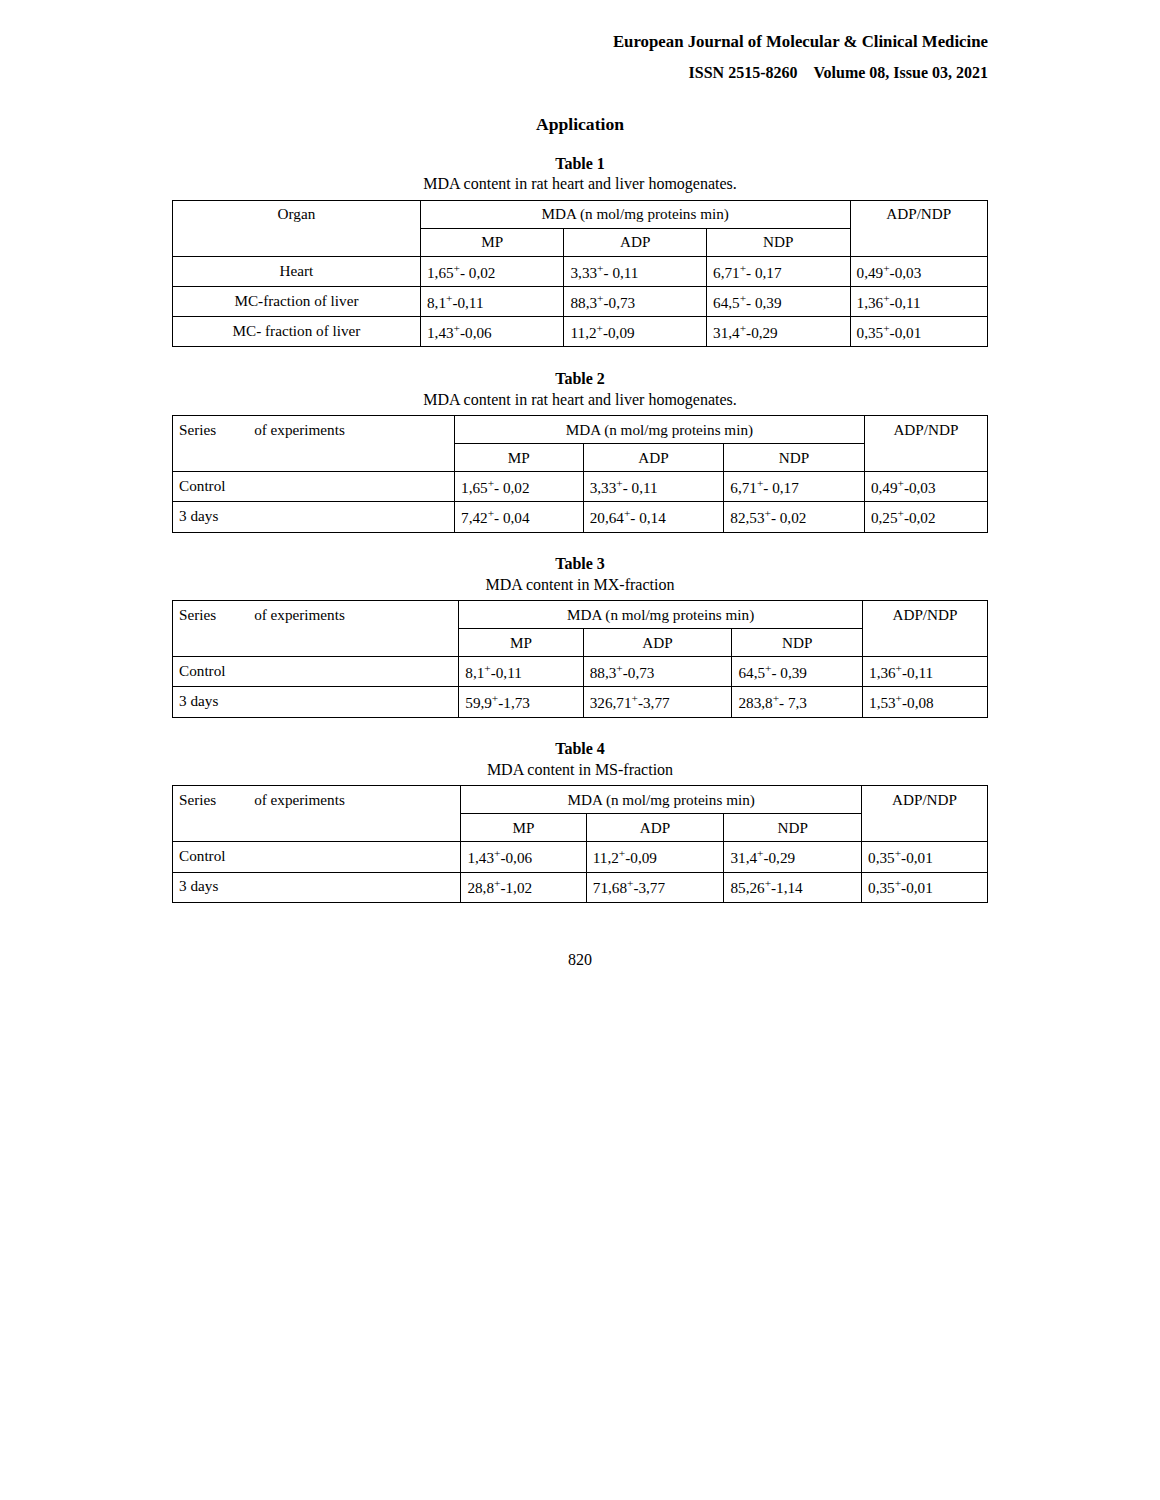European Journal of Molecular & Clinical Medicine
ISSN 2515-8260 Volume 08, Issue 03, 2021
Application
Table 1
MDA content in rat heart and liver homogenates.
| Organ | MDA (n mol/mg proteins min) | ADP/NDP |
| --- | --- | --- |
| MP | ADP | NDP |
| Heart | 1,65 + - 0,02 | 3,33 + - 0,11 | 6,71 + - 0,17 | 0,49 + -0,03 |
| MC-fraction of liver | 8,1 + -0,11 | 88,3 + -0,73 | 64,5 + - 0,39 | 1,36 + -0,11 |
| MC- fraction of liver | 1,43 + -0,06 | 11,2 + -0,09 | 31,4 + -0,29 | 0,35 + -0,01 |
Table 2
MDA content in rat heart and liver homogenates.
| Series of experiments | MDA (n mol/mg proteins min) | ADP/NDP |
| --- | --- | --- |
| MP | ADP | NDP |
| Control | 1,65 + - 0,02 | 3,33 + - 0,11 | 6,71 + - 0,17 | 0,49 + -0,03 |
| 3 days | 7,42 + - 0,04 | 20,64 + - 0,14 | 82,53 + - 0,02 | 0,25 + -0,02 |
Table 3
MDA content in MX-fraction
| Series of experiments | MDA (n mol/mg proteins min) | ADP/NDP |
| --- | --- | --- |
| MP | ADP | NDP |
| Control | 8,1 + -0,11 | 88,3 + -0,73 | 64,5 + - 0,39 | 1,36 + -0,11 |
| 3 days | 59,9 + -1,73 | 326,71 + -3,77 | 283,8 + - 7,3 | 1,53 + -0,08 |
Table 4
MDA content in MS-fraction
| Series of experiments | MDA (n mol/mg proteins min) | ADP/NDP |
| --- | --- | --- |
| MP | ADP | NDP |
| Control | 1,43 + -0,06 | 11,2 + -0,09 | 31,4 + -0,29 | 0,35 + -0,01 |
| 3 days | 28,8 + -1,02 | 71,68 + -3,77 | 85,26 + -1,14 | 0,35 + -0,01 |
820